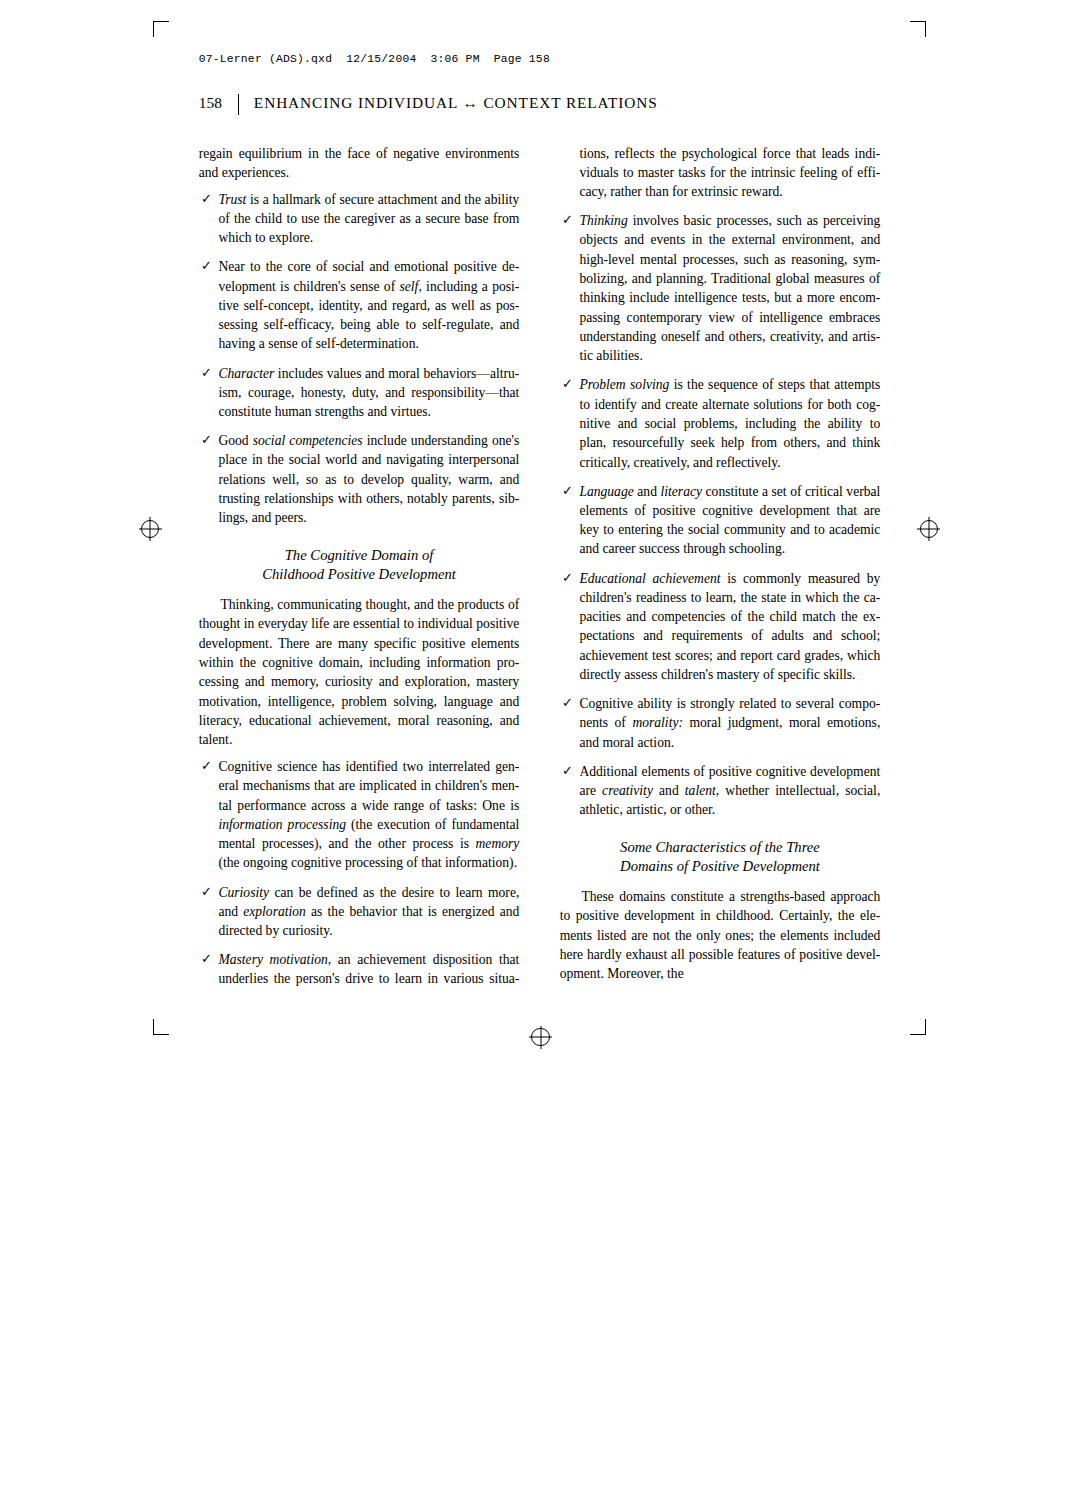07-Lerner (ADS).qxd 12/15/2004 3:06 PM Page 158
158 ENHANCING INDIVIDUAL ↔ CONTEXT RELATIONS
regain equilibrium in the face of negative environments and experiences.
Trust is a hallmark of secure attachment and the ability of the child to use the caregiver as a secure base from which to explore.
Near to the core of social and emotional positive development is children's sense of self, including a positive self-concept, identity, and regard, as well as possessing self-efficacy, being able to self-regulate, and having a sense of self-determination.
Character includes values and moral behaviors—altruism, courage, honesty, duty, and responsibility—that constitute human strengths and virtues.
Good social competencies include understanding one's place in the social world and navigating interpersonal relations well, so as to develop quality, warm, and trusting relationships with others, notably parents, siblings, and peers.
The Cognitive Domain of
Childhood Positive Development
Thinking, communicating thought, and the products of thought in everyday life are essential to individual positive development. There are many specific positive elements within the cognitive domain, including information processing and memory, curiosity and exploration, mastery motivation, intelligence, problem solving, language and literacy, educational achievement, moral reasoning, and talent.
Cognitive science has identified two interrelated general mechanisms that are implicated in children's mental performance across a wide range of tasks: One is information processing (the execution of fundamental mental processes), and the other process is memory (the ongoing cognitive processing of that information).
Curiosity can be defined as the desire to learn more, and exploration as the behavior that is energized and directed by curiosity.
Mastery motivation, an achievement disposition that underlies the person's drive to learn in various situations, reflects the psychological force that leads individuals to master tasks for the intrinsic feeling of efficacy, rather than for extrinsic reward.
Thinking involves basic processes, such as perceiving objects and events in the external environment, and high-level mental processes, such as reasoning, symbolizing, and planning. Traditional global measures of thinking include intelligence tests, but a more encompassing contemporary view of intelligence embraces understanding oneself and others, creativity, and artistic abilities.
Problem solving is the sequence of steps that attempts to identify and create alternate solutions for both cognitive and social problems, including the ability to plan, resourcefully seek help from others, and think critically, creatively, and reflectively.
Language and literacy constitute a set of critical verbal elements of positive cognitive development that are key to entering the social community and to academic and career success through schooling.
Educational achievement is commonly measured by children's readiness to learn, the state in which the capacities and competencies of the child match the expectations and requirements of adults and school; achievement test scores; and report card grades, which directly assess children's mastery of specific skills.
Cognitive ability is strongly related to several components of morality: moral judgment, moral emotions, and moral action.
Additional elements of positive cognitive development are creativity and talent, whether intellectual, social, athletic, artistic, or other.
Some Characteristics of the Three
Domains of Positive Development
These domains constitute a strengths-based approach to positive development in childhood. Certainly, the elements listed are not the only ones; the elements included here hardly exhaust all possible features of positive development. Moreover, the